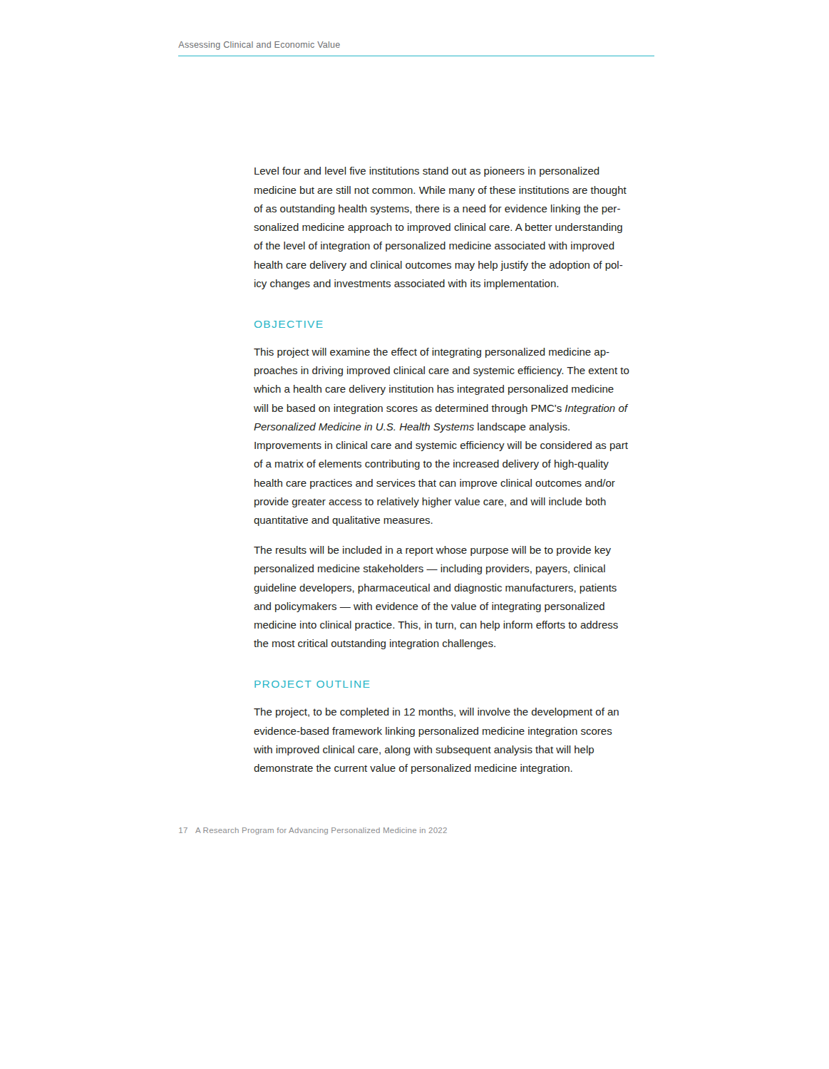Assessing Clinical and Economic Value
Level four and level five institutions stand out as pioneers in personalized medicine but are still not common. While many of these institutions are thought of as outstanding health systems, there is a need for evidence linking the personalized medicine approach to improved clinical care. A better understanding of the level of integration of personalized medicine associated with improved health care delivery and clinical outcomes may help justify the adoption of policy changes and investments associated with its implementation.
OBJECTIVE
This project will examine the effect of integrating personalized medicine approaches in driving improved clinical care and systemic efficiency. The extent to which a health care delivery institution has integrated personalized medicine will be based on integration scores as determined through PMC's Integration of Personalized Medicine in U.S. Health Systems landscape analysis. Improvements in clinical care and systemic efficiency will be considered as part of a matrix of elements contributing to the increased delivery of high-quality health care practices and services that can improve clinical outcomes and/or provide greater access to relatively higher value care, and will include both quantitative and qualitative measures.
The results will be included in a report whose purpose will be to provide key personalized medicine stakeholders — including providers, payers, clinical guideline developers, pharmaceutical and diagnostic manufacturers, patients and policymakers — with evidence of the value of integrating personalized medicine into clinical practice. This, in turn, can help inform efforts to address the most critical outstanding integration challenges.
PROJECT OUTLINE
The project, to be completed in 12 months, will involve the development of an evidence-based framework linking personalized medicine integration scores with improved clinical care, along with subsequent analysis that will help demonstrate the current value of personalized medicine integration.
17 A Research Program for Advancing Personalized Medicine in 2022